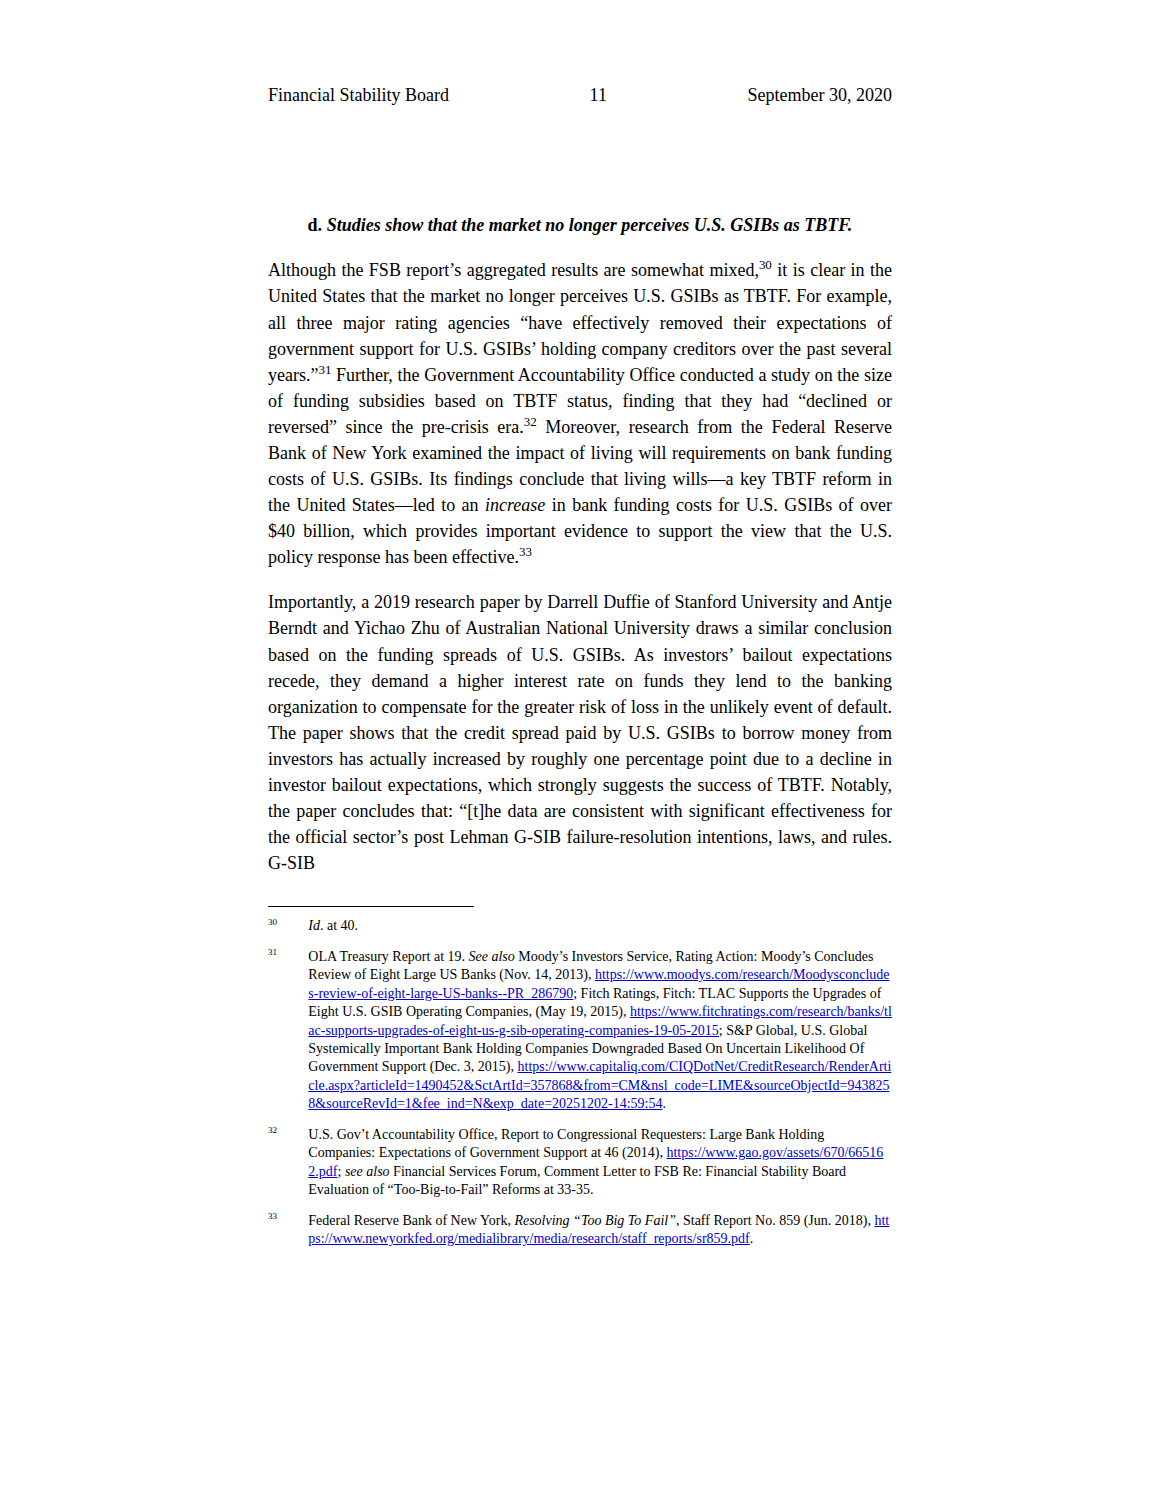Financial Stability Board 11 September 30, 2020
d. Studies show that the market no longer perceives U.S. GSIBs as TBTF.
Although the FSB report’s aggregated results are somewhat mixed,30 it is clear in the United States that the market no longer perceives U.S. GSIBs as TBTF. For example, all three major rating agencies “have effectively removed their expectations of government support for U.S. GSIBs’ holding company creditors over the past several years.”31 Further, the Government Accountability Office conducted a study on the size of funding subsidies based on TBTF status, finding that they had “declined or reversed” since the pre-crisis era.32 Moreover, research from the Federal Reserve Bank of New York examined the impact of living will requirements on bank funding costs of U.S. GSIBs. Its findings conclude that living wills—a key TBTF reform in the United States—led to an increase in bank funding costs for U.S. GSIBs of over $40 billion, which provides important evidence to support the view that the U.S. policy response has been effective.33
Importantly, a 2019 research paper by Darrell Duffie of Stanford University and Antje Berndt and Yichao Zhu of Australian National University draws a similar conclusion based on the funding spreads of U.S. GSIBs. As investors’ bailout expectations recede, they demand a higher interest rate on funds they lend to the banking organization to compensate for the greater risk of loss in the unlikely event of default. The paper shows that the credit spread paid by U.S. GSIBs to borrow money from investors has actually increased by roughly one percentage point due to a decline in investor bailout expectations, which strongly suggests the success of TBTF. Notably, the paper concludes that: “[t]he data are consistent with significant effectiveness for the official sector’s post Lehman G-SIB failure-resolution intentions, laws, and rules. G-SIB
30
Id. at 40.
31
OLA Treasury Report at 19. See also Moody’s Investors Service, Rating Action: Moody’s Concludes Review of Eight Large US Banks (Nov. 14, 2013), https://www.moodys.com/research/Moodysconcludes-review-of-eight-large-US-banks--PR_286790; Fitch Ratings, Fitch: TLAC Supports the Upgrades of Eight U.S. GSIB Operating Companies, (May 19, 2015), https://www.fitchratings.com/research/banks/tlac-supports-upgrades-of-eight-us-g-sib-operating-companies-19-05-2015; S&P Global, U.S. Global Systemically Important Bank Holding Companies Downgraded Based On Uncertain Likelihood Of Government Support (Dec. 3, 2015), https://www.capitaliq.com/CIQDotNet/CreditResearch/RenderArticle.aspx?articleId=1490452&SctArtId=357868&from=CM&nsl_code=LIME&sourceObjectId=9438258&sourceRevId=1&fee_ind=N&exp_date=20251202-14:59:54.
32
U.S. Gov’t Accountability Office, Report to Congressional Requesters: Large Bank Holding Companies: Expectations of Government Support at 46 (2014), https://www.gao.gov/assets/670/665162.pdf; see also Financial Services Forum, Comment Letter to FSB Re: Financial Stability Board Evaluation of “Too-Big-to-Fail” Reforms at 33-35.
33
Federal Reserve Bank of New York, Resolving “Too Big To Fail”, Staff Report No. 859 (Jun. 2018), https://www.newyorkfed.org/medialibrary/media/research/staff_reports/sr859.pdf.